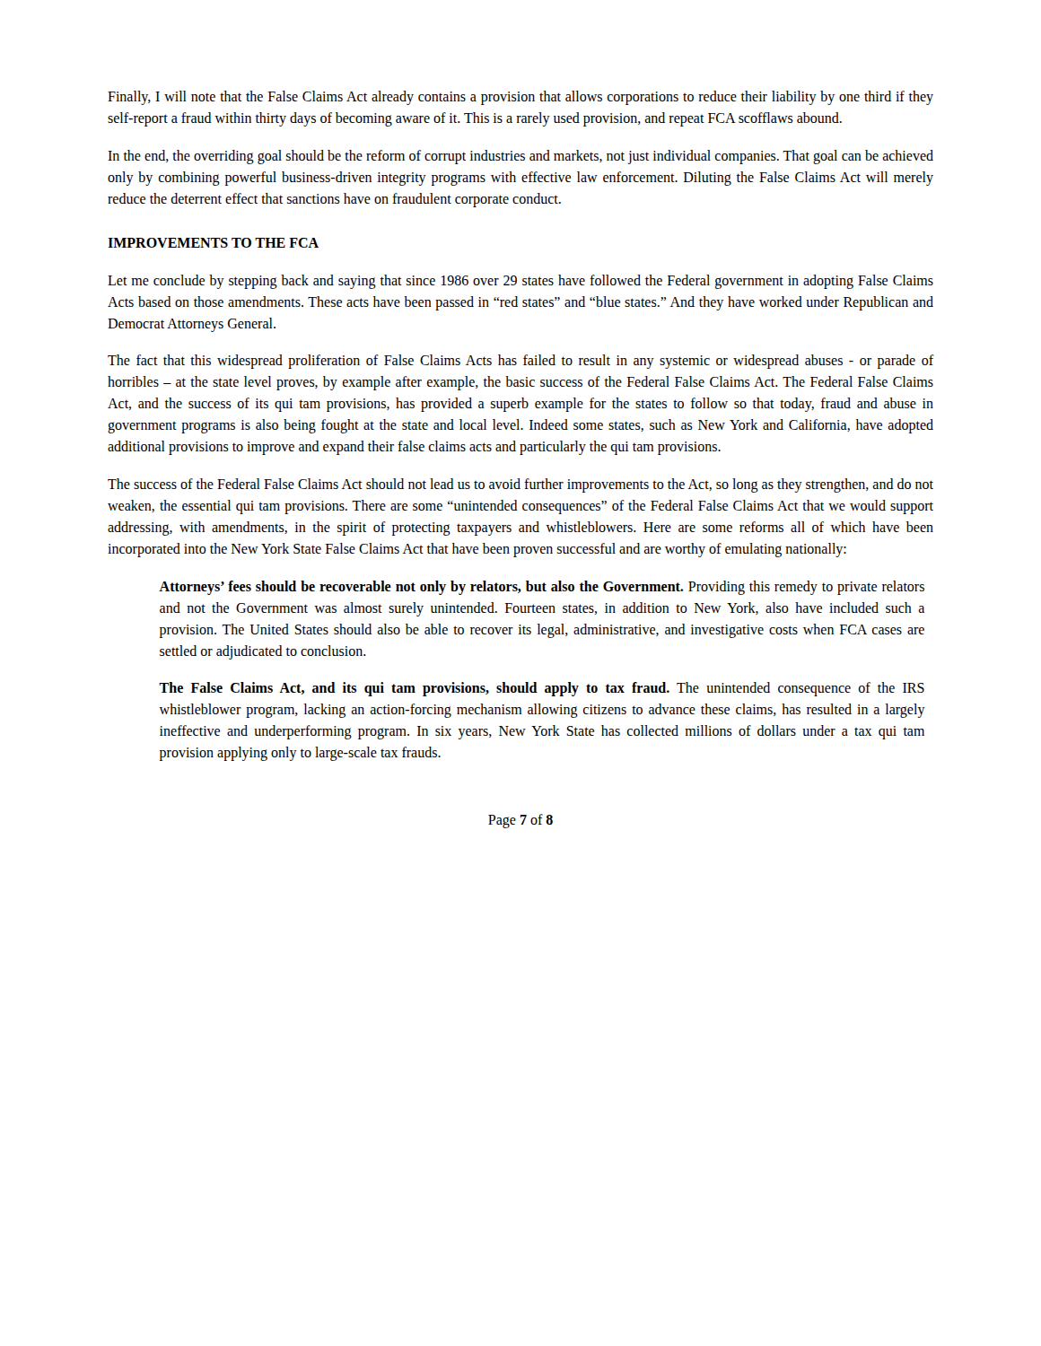Finally, I will note that the False Claims Act already contains a provision that allows corporations to reduce their liability by one third if they self-report a fraud within thirty days of becoming aware of it. This is a rarely used provision, and repeat FCA scofflaws abound.
In the end, the overriding goal should be the reform of corrupt industries and markets, not just individual companies. That goal can be achieved only by combining powerful business-driven integrity programs with effective law enforcement. Diluting the False Claims Act will merely reduce the deterrent effect that sanctions have on fraudulent corporate conduct.
IMPROVEMENTS TO THE FCA
Let me conclude by stepping back and saying that since 1986 over 29 states have followed the Federal government in adopting False Claims Acts based on those amendments. These acts have been passed in “red states” and “blue states.” And they have worked under Republican and Democrat Attorneys General.
The fact that this widespread proliferation of False Claims Acts has failed to result in any systemic or widespread abuses - or parade of horribles – at the state level proves, by example after example, the basic success of the Federal False Claims Act. The Federal False Claims Act, and the success of its qui tam provisions, has provided a superb example for the states to follow so that today, fraud and abuse in government programs is also being fought at the state and local level. Indeed some states, such as New York and California, have adopted additional provisions to improve and expand their false claims acts and particularly the qui tam provisions.
The success of the Federal False Claims Act should not lead us to avoid further improvements to the Act, so long as they strengthen, and do not weaken, the essential qui tam provisions. There are some “unintended consequences” of the Federal False Claims Act that we would support addressing, with amendments, in the spirit of protecting taxpayers and whistleblowers. Here are some reforms all of which have been incorporated into the New York State False Claims Act that have been proven successful and are worthy of emulating nationally:
Attorneys’ fees should be recoverable not only by relators, but also the Government. Providing this remedy to private relators and not the Government was almost surely unintended. Fourteen states, in addition to New York, also have included such a provision. The United States should also be able to recover its legal, administrative, and investigative costs when FCA cases are settled or adjudicated to conclusion.
The False Claims Act, and its qui tam provisions, should apply to tax fraud. The unintended consequence of the IRS whistleblower program, lacking an action-forcing mechanism allowing citizens to advance these claims, has resulted in a largely ineffective and underperforming program. In six years, New York State has collected millions of dollars under a tax qui tam provision applying only to large-scale tax frauds.
Page 7 of 8